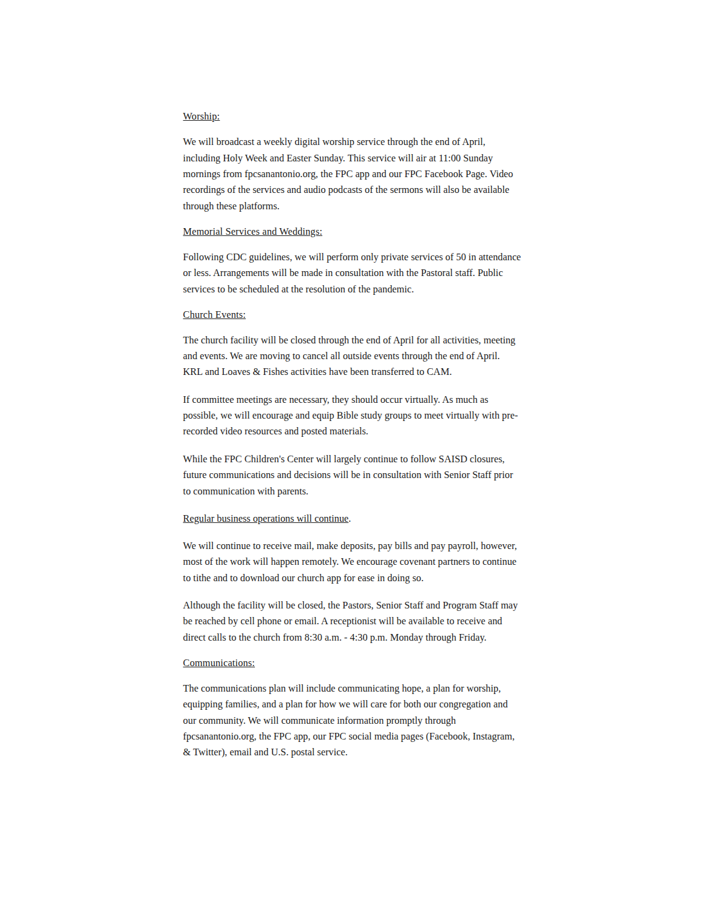Worship:
We will broadcast a weekly digital worship service through the end of April, including Holy Week and Easter Sunday. This service will air at 11:00 Sunday mornings from fpcsanantonio.org, the FPC app and our FPC Facebook Page. Video recordings of the services and audio podcasts of the sermons will also be available through these platforms.
Memorial Services and Weddings:
Following CDC guidelines, we will perform only private services of 50 in attendance or less. Arrangements will be made in consultation with the Pastoral staff. Public services to be scheduled at the resolution of the pandemic.
Church Events:
The church facility will be closed through the end of April for all activities, meeting and events. We are moving to cancel all outside events through the end of April. KRL and Loaves & Fishes activities have been transferred to CAM.
If committee meetings are necessary, they should occur virtually. As much as possible, we will encourage and equip Bible study groups to meet virtually with pre-recorded video resources and posted materials.
While the FPC Children's Center will largely continue to follow SAISD closures, future communications and decisions will be in consultation with Senior Staff prior to communication with parents.
Regular business operations will continue.
We will continue to receive mail, make deposits, pay bills and pay payroll, however, most of the work will happen remotely. We encourage covenant partners to continue to tithe and to download our church app for ease in doing so.
Although the facility will be closed, the Pastors, Senior Staff and Program Staff may be reached by cell phone or email. A receptionist will be available to receive and direct calls to the church from 8:30 a.m. - 4:30 p.m. Monday through Friday.
Communications:
The communications plan will include communicating hope, a plan for worship, equipping families, and a plan for how we will care for both our congregation and our community. We will communicate information promptly through fpcsanantonio.org, the FPC app, our FPC social media pages (Facebook, Instagram, & Twitter), email and U.S. postal service.